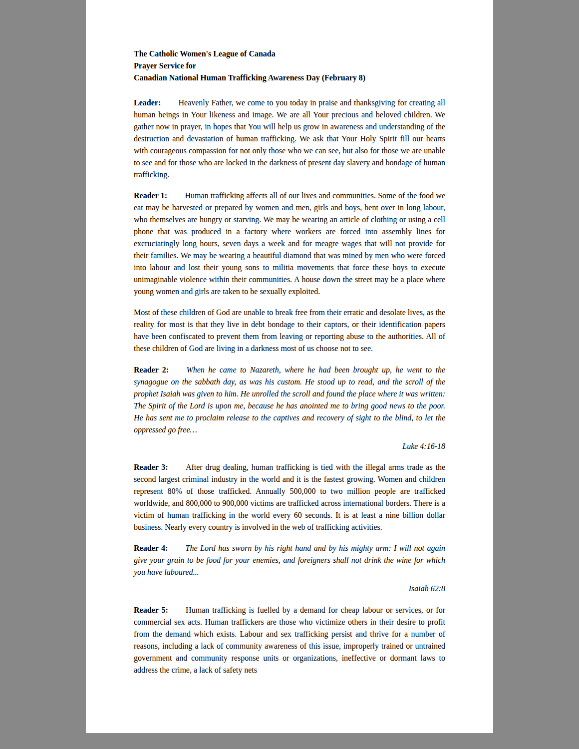The Catholic Women's League of Canada
Prayer Service for
Canadian National Human Trafficking Awareness Day (February 8)
Leader: Heavenly Father, we come to you today in praise and thanksgiving for creating all human beings in Your likeness and image. We are all Your precious and beloved children. We gather now in prayer, in hopes that You will help us grow in awareness and understanding of the destruction and devastation of human trafficking. We ask that Your Holy Spirit fill our hearts with courageous compassion for not only those who we can see, but also for those we are unable to see and for those who are locked in the darkness of present day slavery and bondage of human trafficking.
Reader 1: Human trafficking affects all of our lives and communities. Some of the food we eat may be harvested or prepared by women and men, girls and boys, bent over in long labour, who themselves are hungry or starving. We may be wearing an article of clothing or using a cell phone that was produced in a factory where workers are forced into assembly lines for excruciatingly long hours, seven days a week and for meagre wages that will not provide for their families. We may be wearing a beautiful diamond that was mined by men who were forced into labour and lost their young sons to militia movements that force these boys to execute unimaginable violence within their communities. A house down the street may be a place where young women and girls are taken to be sexually exploited.
Most of these children of God are unable to break free from their erratic and desolate lives, as the reality for most is that they live in debt bondage to their captors, or their identification papers have been confiscated to prevent them from leaving or reporting abuse to the authorities. All of these children of God are living in a darkness most of us choose not to see.
Reader 2: When he came to Nazareth, where he had been brought up, he went to the synagogue on the sabbath day, as was his custom. He stood up to read, and the scroll of the prophet Isaiah was given to him. He unrolled the scroll and found the place where it was written: The Spirit of the Lord is upon me, because he has anointed me to bring good news to the poor. He has sent me to proclaim release to the captives and recovery of sight to the blind, to let the oppressed go free…
Luke 4:16-18
Reader 3: After drug dealing, human trafficking is tied with the illegal arms trade as the second largest criminal industry in the world and it is the fastest growing. Women and children represent 80% of those trafficked. Annually 500,000 to two million people are trafficked worldwide, and 800,000 to 900,000 victims are trafficked across international borders. There is a victim of human trafficking in the world every 60 seconds. It is at least a nine billion dollar business. Nearly every country is involved in the web of trafficking activities.
Reader 4: The Lord has sworn by his right hand and by his mighty arm: I will not again give your grain to be food for your enemies, and foreigners shall not drink the wine for which you have laboured...
Isaiah 62:8
Reader 5: Human trafficking is fuelled by a demand for cheap labour or services, or for commercial sex acts. Human traffickers are those who victimize others in their desire to profit from the demand which exists. Labour and sex trafficking persist and thrive for a number of reasons, including a lack of community awareness of this issue, improperly trained or untrained government and community response units or organizations, ineffective or dormant laws to address the crime, a lack of safety nets